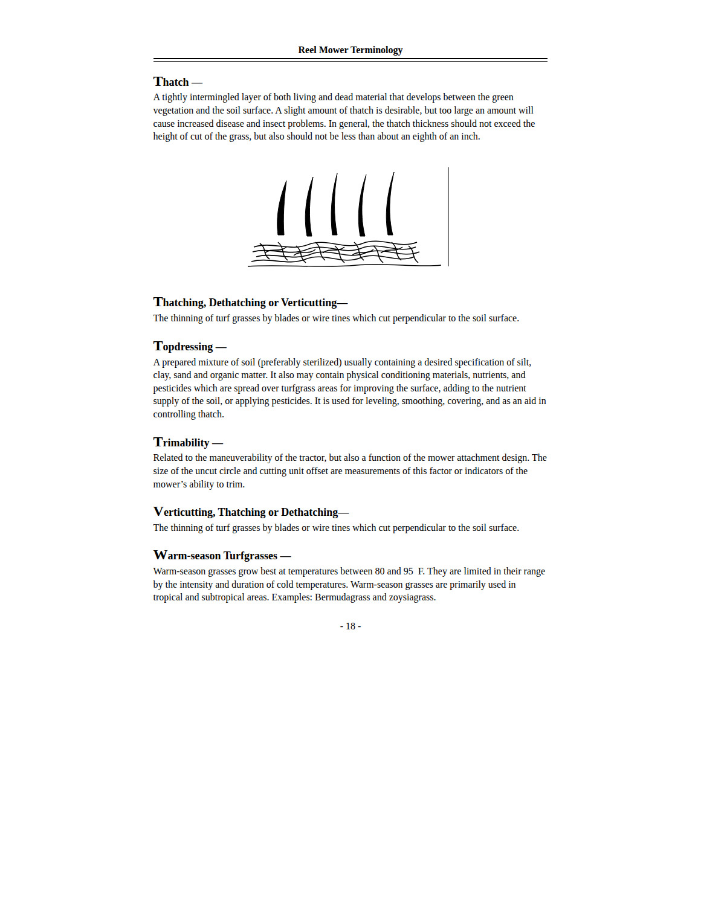Reel Mower Terminology
Thatch —
A tightly intermingled layer of both living and dead material that develops between the green vegetation and the soil surface. A slight amount of thatch is desirable, but too large an amount will cause increased disease and insect problems. In general, the thatch thickness should not exceed the height of cut of the grass, but also should not be less than about an eighth of an inch.
Thatching, Dethatching or Verticutting—
The thinning of turf grasses by blades or wire tines which cut perpendicular to the soil surface.
Topdressing —
A prepared mixture of soil (preferably sterilized) usually containing a desired specification of silt, clay, sand and organic matter. It also may contain physical conditioning materials, nutrients, and pesticides which are spread over turfgrass areas for improving the surface, adding to the nutrient supply of the soil, or applying pesticides. It is used for leveling, smoothing, covering, and as an aid in controlling thatch.
Trimability —
Related to the maneuverability of the tractor, but also a function of the mower attachment design. The size of the uncut circle and cutting unit offset are measurements of this factor or indicators of the mower’s ability to trim.
Verticutting, Thatching or Dethatching—
The thinning of turf grasses by blades or wire tines which cut perpendicular to the soil surface.
Warm-season Turfgrasses —
Warm-season grasses grow best at temperatures between 80 and 95 F. They are limited in their range by the intensity and duration of cold temperatures. Warm-season grasses are primarily used in tropical and subtropical areas. Examples: Bermudagrass and zoysiagrass.
- 18 -